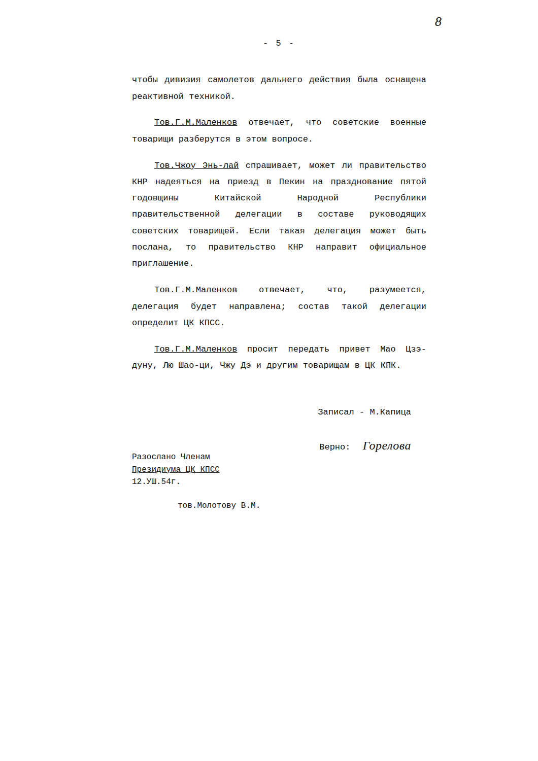8
- 5 -
чтобы дивизия самолетов дальнего действия была оснащена реактивной техникой.
Тов.Г.М.Маленков отвечает, что советские военные товарищи разберутся в этом вопросе.
Тов.Чжоу Энь-лай спрашивает, может ли правительство КНР надеяться на приезд в Пекин на празднование пятой годовщины Китайской Народной Республики правительственной делегации в составе руководящих советских товарищей. Если такая делегация может быть послана, то правительство КНР направит официальное приглашение.
Тов.Г.М.Маленков отвечает, что, разумеется, делегация будет направлена; состав такой делегации определит ЦК КПСС.
Тов.Г.М.Маленков просит передать привет Мао Цзэ-дуну, Лю Шао-ци, Чжу Дэ и другим товарищам в ЦК КПК.
Записал - М.Капица
Верно: Горелова
Разослано Членам
Президиума ЦК КПСС
12.УШ.54г.
тов.Молотову В.М.